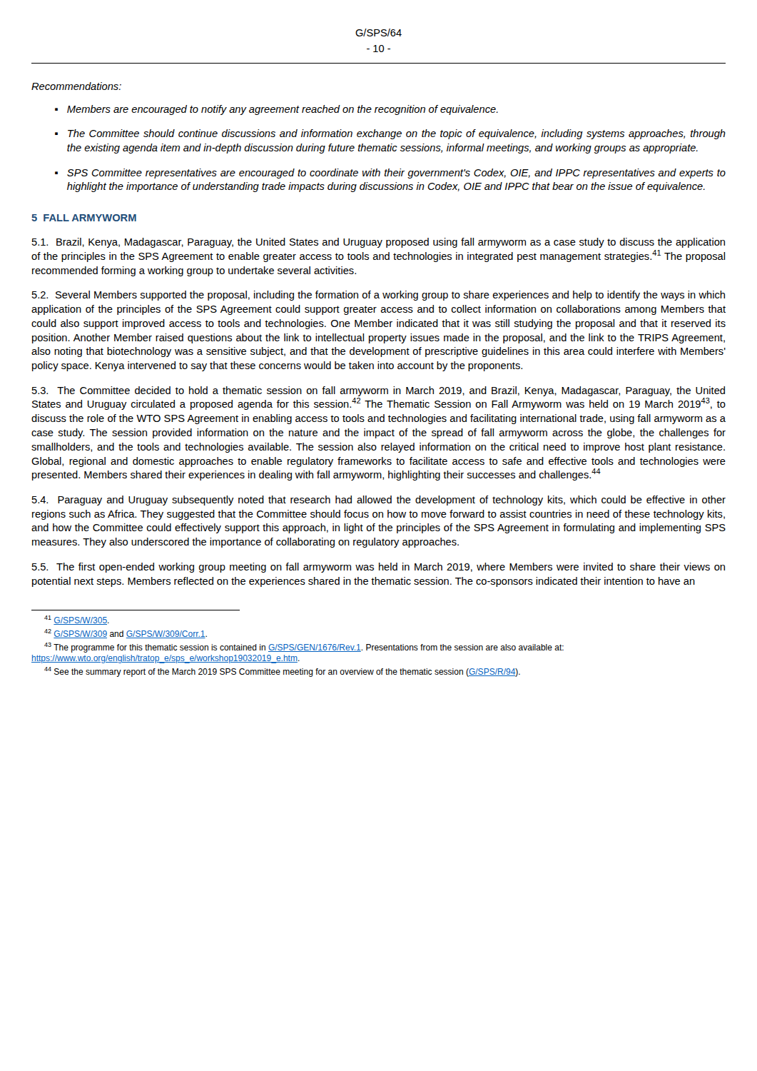G/SPS/64
- 10 -
Recommendations:
Members are encouraged to notify any agreement reached on the recognition of equivalence.
The Committee should continue discussions and information exchange on the topic of equivalence, including systems approaches, through the existing agenda item and in-depth discussion during future thematic sessions, informal meetings, and working groups as appropriate.
SPS Committee representatives are encouraged to coordinate with their government's Codex, OIE, and IPPC representatives and experts to highlight the importance of understanding trade impacts during discussions in Codex, OIE and IPPC that bear on the issue of equivalence.
5 FALL ARMYWORM
5.1. Brazil, Kenya, Madagascar, Paraguay, the United States and Uruguay proposed using fall armyworm as a case study to discuss the application of the principles in the SPS Agreement to enable greater access to tools and technologies in integrated pest management strategies.41 The proposal recommended forming a working group to undertake several activities.
5.2. Several Members supported the proposal, including the formation of a working group to share experiences and help to identify the ways in which application of the principles of the SPS Agreement could support greater access and to collect information on collaborations among Members that could also support improved access to tools and technologies. One Member indicated that it was still studying the proposal and that it reserved its position. Another Member raised questions about the link to intellectual property issues made in the proposal, and the link to the TRIPS Agreement, also noting that biotechnology was a sensitive subject, and that the development of prescriptive guidelines in this area could interfere with Members' policy space. Kenya intervened to say that these concerns would be taken into account by the proponents.
5.3. The Committee decided to hold a thematic session on fall armyworm in March 2019, and Brazil, Kenya, Madagascar, Paraguay, the United States and Uruguay circulated a proposed agenda for this session.42 The Thematic Session on Fall Armyworm was held on 19 March 201943, to discuss the role of the WTO SPS Agreement in enabling access to tools and technologies and facilitating international trade, using fall armyworm as a case study. The session provided information on the nature and the impact of the spread of fall armyworm across the globe, the challenges for smallholders, and the tools and technologies available. The session also relayed information on the critical need to improve host plant resistance. Global, regional and domestic approaches to enable regulatory frameworks to facilitate access to safe and effective tools and technologies were presented. Members shared their experiences in dealing with fall armyworm, highlighting their successes and challenges.44
5.4. Paraguay and Uruguay subsequently noted that research had allowed the development of technology kits, which could be effective in other regions such as Africa. They suggested that the Committee should focus on how to move forward to assist countries in need of these technology kits, and how the Committee could effectively support this approach, in light of the principles of the SPS Agreement in formulating and implementing SPS measures. They also underscored the importance of collaborating on regulatory approaches.
5.5. The first open-ended working group meeting on fall armyworm was held in March 2019, where Members were invited to share their views on potential next steps. Members reflected on the experiences shared in the thematic session. The co-sponsors indicated their intention to have an
41 G/SPS/W/305.
42 G/SPS/W/309 and G/SPS/W/309/Corr.1.
43 The programme for this thematic session is contained in G/SPS/GEN/1676/Rev.1. Presentations from the session are also available at: https://www.wto.org/english/tratop_e/sps_e/workshop19032019_e.htm.
44 See the summary report of the March 2019 SPS Committee meeting for an overview of the thematic session (G/SPS/R/94).